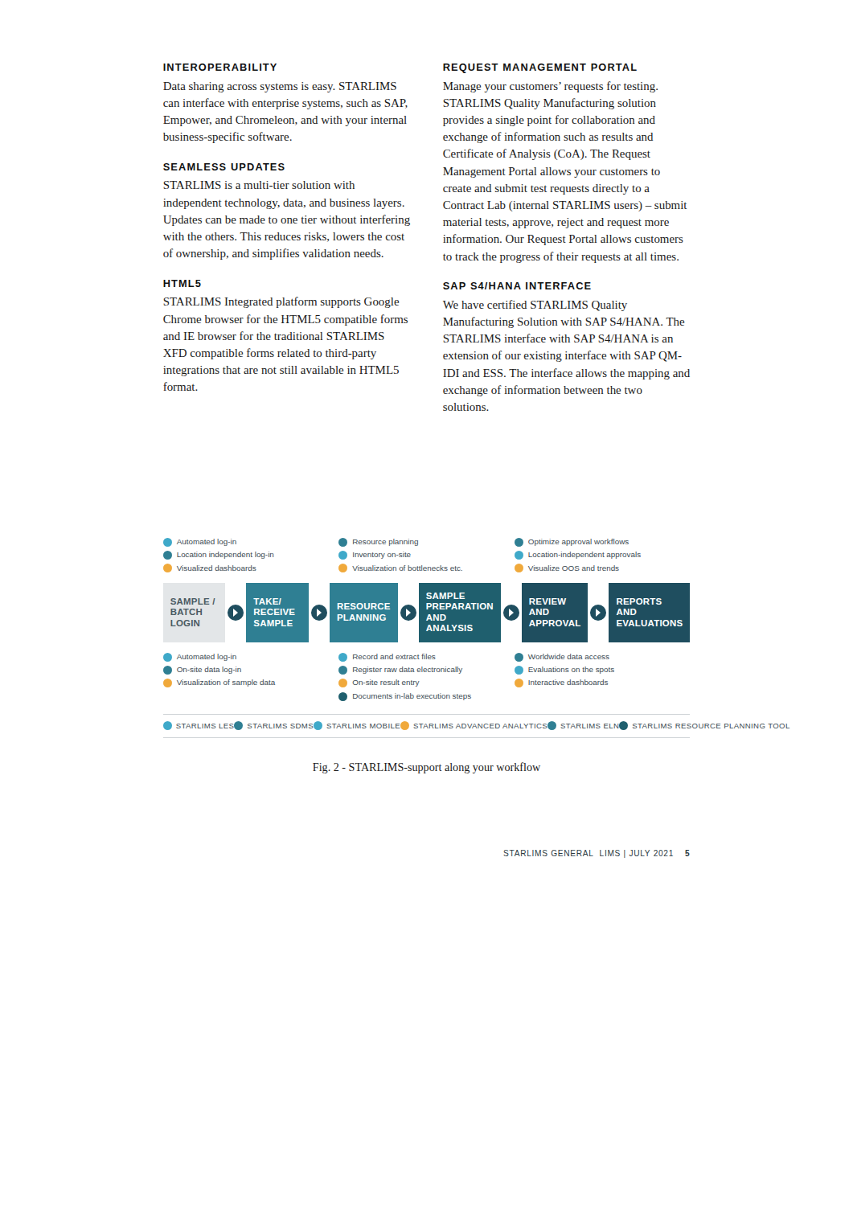Interoperability
Data sharing across systems is easy. STARLIMS can interface with enterprise systems, such as SAP, Empower, and Chromeleon, and with your internal business-specific software.
Seamless Updates
STARLIMS is a multi-tier solution with independent technology, data, and business layers. Updates can be made to one tier without interfering with the others. This reduces risks, lowers the cost of ownership, and simplifies validation needs.
HTML5
STARLIMS Integrated platform supports Google Chrome browser for the HTML5 compatible forms and IE browser for the traditional STARLIMS XFD compatible forms related to third-party integrations that are not still available in HTML5 format.
Request Management Portal
Manage your customers’ requests for testing. STARLIMS Quality Manufacturing solution provides a single point for collaboration and exchange of information such as results and Certificate of Analysis (CoA). The Request Management Portal allows your customers to create and submit test requests directly to a Contract Lab (internal STARLIMS users) – submit material tests, approve, reject and request more information. Our Request Portal allows customers to track the progress of their requests at all times.
SAP S4/HANA Interface
We have certified STARLIMS Quality Manufacturing Solution with SAP S4/HANA. The STARLIMS interface with SAP S4/HANA is an extension of our existing interface with SAP QM-IDI and ESS. The interface allows the mapping and exchange of information between the two solutions.
Automated log-in
Location independent log-in
Visualized dashboards
Resource planning
Inventory on-site
Visualization of bottlenecks etc.
Optimize approval workflows
Location-independent approvals
Visualize OOS and trends
Sample /
Batch Login
Take/
Receive
Sample
Resource
Planning
Sample
Preparation
and Analysis
Review and
Approval
Reports and
Evaluations
Automated log-in
On-site data log-in
Visualization of sample data
Record and extract files
Register raw data electronically
On-site result entry
Documents in-lab execution steps
Worldwide data access
Evaluations on the spots
Interactive dashboards
STARLIMS LES STARLIMS SDMS STARLIMS MOBILE STARLIMS ADVANCED ANALYTICS STARLIMS ELN STARLIMS RESOURCE PLANNING TOOL
Fig. 2 - STARLIMS-support along your workflow
STARLIMS GENERAL LIMS | JULY 2021
5